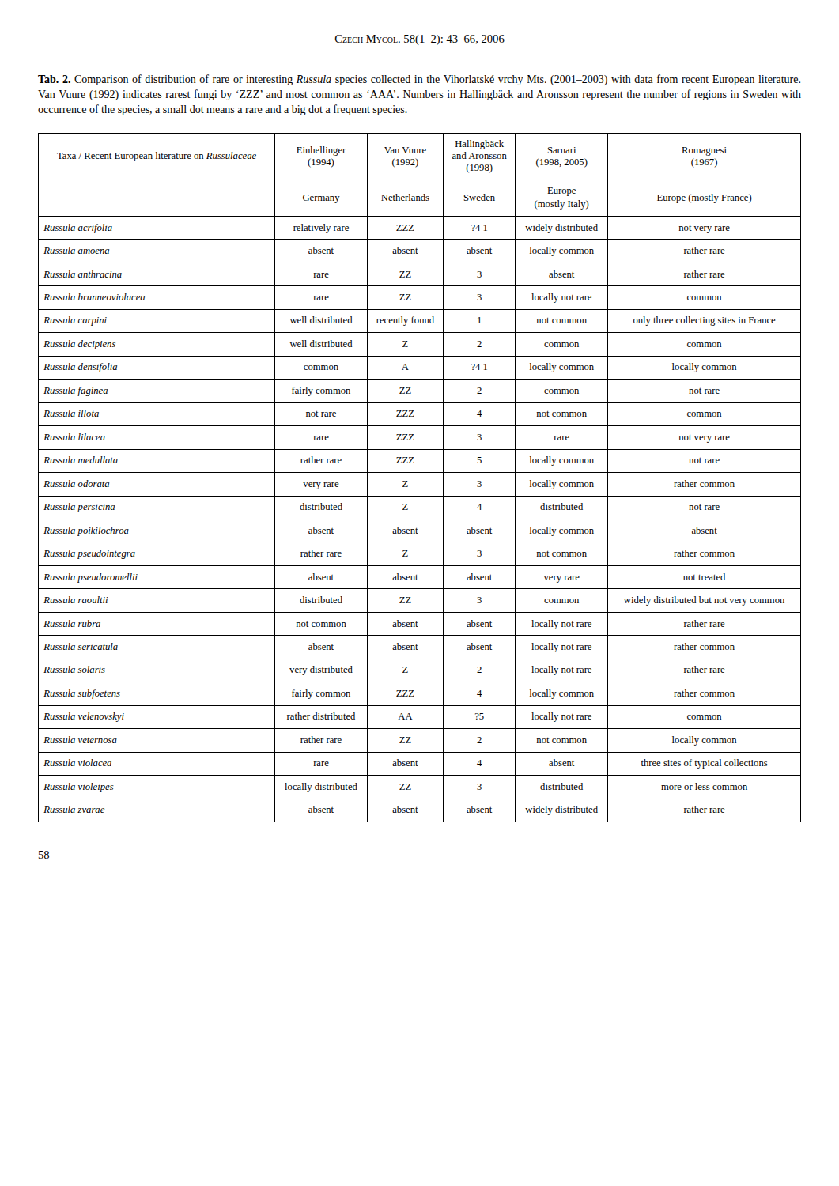Czech Mycol. 58(1–2): 43–66, 2006
Tab. 2. Comparison of distribution of rare or interesting Russula species collected in the Vihorlatské vrchy Mts. (2001–2003) with data from recent European literature. Van Vuure (1992) indicates rarest fungi by ‘ZZZ’ and most common as ‘AAA’. Numbers in Hallingbäck and Aronsson represent the number of regions in Sweden with occurrence of the species, a small dot means a rare and a big dot a frequent species.
| Taxa / Recent European literature on Russulaceae | Einhellinger (1994) | Van Vuure (1992) | Hallingbäck and Aronsson (1998) | Sarnari (1998, 2005) | Romagnesi (1967) |
| --- | --- | --- | --- | --- | --- |
| | Germany | Netherlands | Sweden | Europe (mostly Italy) | Europe (mostly France) |
| Russula acrifolia | relatively rare | ZZZ | ?4 1 | widely distributed | not very rare |
| Russula amoena | absent | absent | absent | locally common | rather rare |
| Russula anthracina | rare | ZZ | 3 | absent | rather rare |
| Russula brunneoviolacea | rare | ZZ | 3 | locally not rare | common |
| Russula carpini | well distributed | recently found | 1 | not common | only three collecting sites in France |
| Russula decipiens | well distributed | Z | 2 | common | common |
| Russula densifolia | common | A | ?4 1 | locally common | locally common |
| Russula faginea | fairly common | ZZ | 2 | common | not rare |
| Russula illota | not rare | ZZZ | 4 | not common | common |
| Russula lilacea | rare | ZZZ | 3 | rare | not very rare |
| Russula medullata | rather rare | ZZZ | 5 | locally common | not rare |
| Russula odorata | very rare | Z | 3 | locally common | rather common |
| Russula persicina | distributed | Z | 4 | distributed | not rare |
| Russula poikilochroa | absent | absent | absent | locally common | absent |
| Russula pseudointegra | rather rare | Z | 3 | not common | rather common |
| Russula pseudoromellii | absent | absent | absent | very rare | not treated |
| Russula raoultii | distributed | ZZ | 3 | common | widely distributed but not very common |
| Russula rubra | not common | absent | absent | locally not rare | rather rare |
| Russula sericatula | absent | absent | absent | locally not rare | rather common |
| Russula solaris | very distributed | Z | 2 | locally not rare | rather rare |
| Russula subfoetens | fairly common | ZZZ | 4 | locally common | rather common |
| Russula velenovskyi | rather distributed | AA | ?5 | locally not rare | common |
| Russula veternosa | rather rare | ZZ | 2 | not common | locally common |
| Russula violacea | rare | absent | 4 | absent | three sites of typical collections |
| Russula violeipes | locally distributed | ZZ | 3 | distributed | more or less common |
| Russula zvarae | absent | absent | absent | widely distributed | rather rare |
58